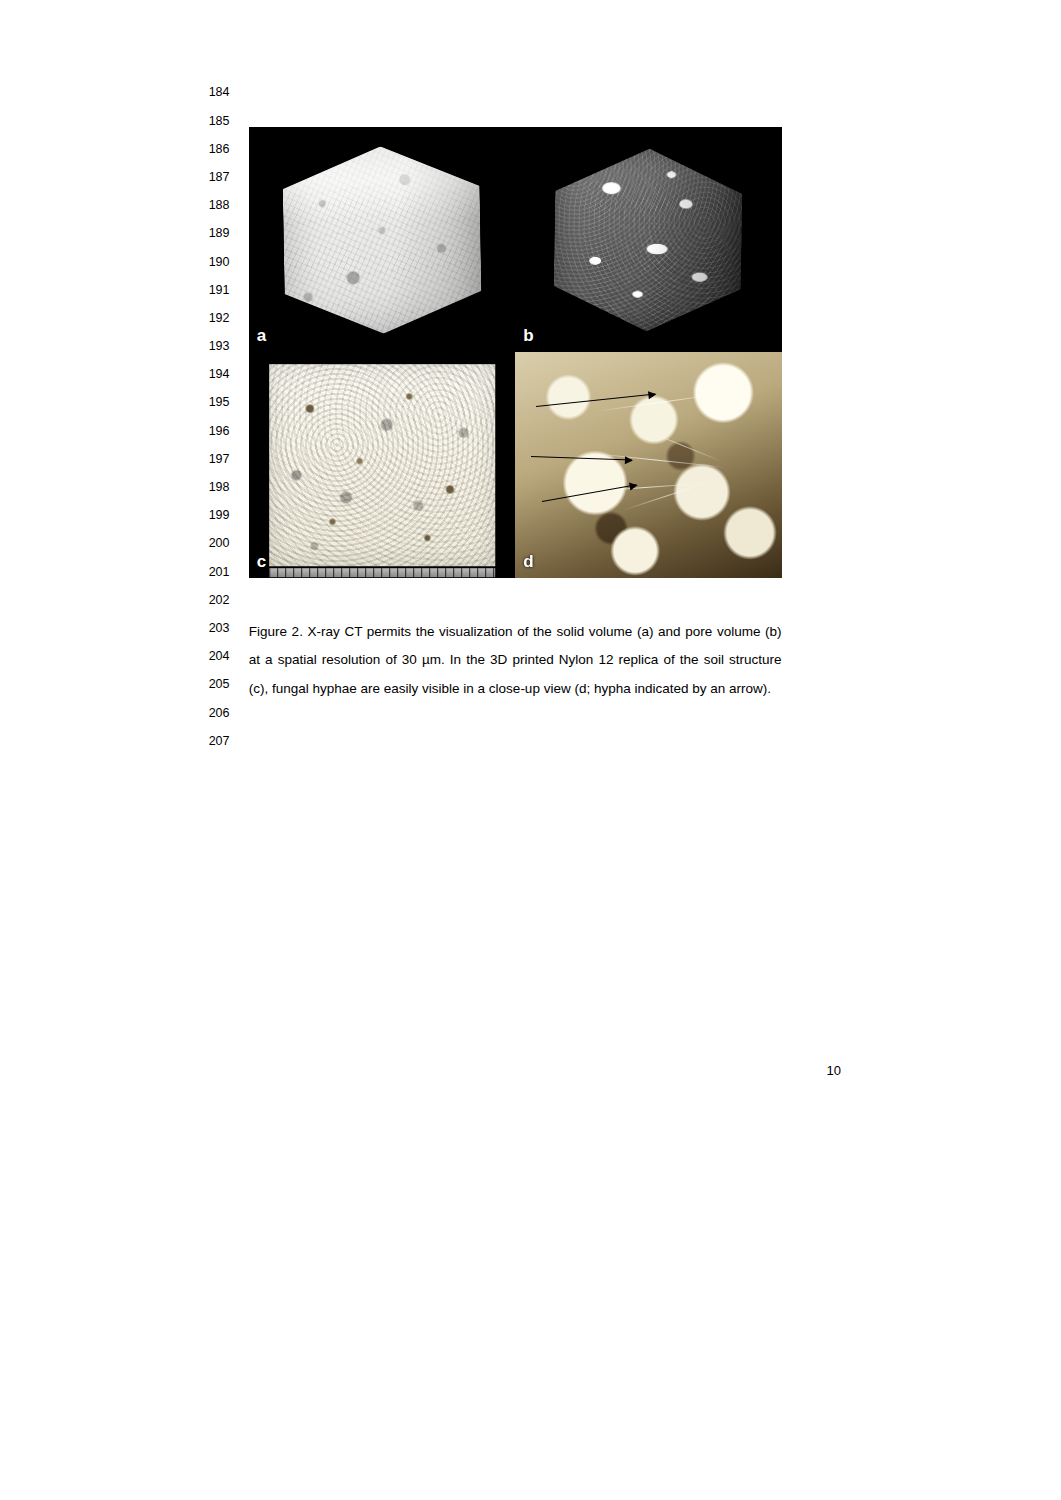184 185 186 187 188 189 190 191 192 193 194 195 196 197 198 199 200 201 202 203 204 205 206 207
a
b
c
d
Figure 2. X-ray CT permits the visualization of the solid volume (a) and pore volume (b) at a spatial resolution of 30 µm. In the 3D printed Nylon 12 replica of the soil structure (c), fungal hyphae are easily visible in a close-up view (d; hypha indicated by an arrow).
10